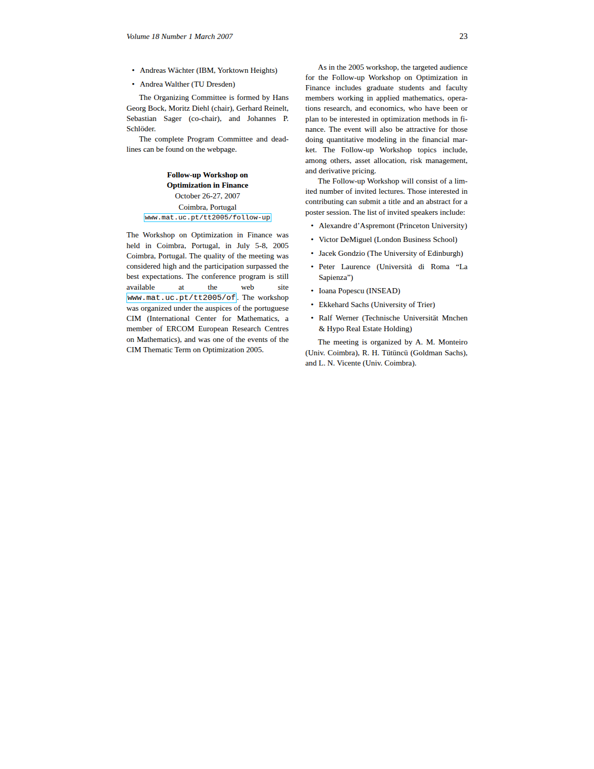Volume 18 Number 1 March 2007 23
Andreas Wächter (IBM, Yorktown Heights)
Andrea Walther (TU Dresden)
The Organizing Committee is formed by Hans Georg Bock, Moritz Diehl (chair), Gerhard Reinelt, Sebastian Sager (co-chair), and Johannes P. Schlöder.
The complete Program Committee and deadlines can be found on the webpage.
Follow-up Workshop on
Optimization in Finance
October 26-27, 2007
Coimbra, Portugal
www.mat.uc.pt/tt2005/follow-up
The Workshop on Optimization in Finance was held in Coimbra, Portugal, in July 5-8, 2005 Coimbra, Portugal. The quality of the meeting was considered high and the participation surpassed the best expectations. The conference program is still available at the web site www.mat.uc.pt/tt2005/of. The workshop was organized under the auspices of the portuguese CIM (International Center for Mathematics, a member of ERCOM European Research Centres on Mathematics), and was one of the events of the CIM Thematic Term on Optimization 2005.
As in the 2005 workshop, the targeted audience for the Follow-up Workshop on Optimization in Finance includes graduate students and faculty members working in applied mathematics, operations research, and economics, who have been or plan to be interested in optimization methods in finance. The event will also be attractive for those doing quantitative modeling in the financial market. The Follow-up Workshop topics include, among others, asset allocation, risk management, and derivative pricing.
The Follow-up Workshop will consist of a limited number of invited lectures. Those interested in contributing can submit a title and an abstract for a poster session. The list of invited speakers include:
Alexandre d’Aspremont (Princeton University)
Victor DeMiguel (London Business School)
Jacek Gondzio (The University of Edinburgh)
Peter Laurence (Università di Roma “La Sapienza”)
Ioana Popescu (INSEAD)
Ekkehard Sachs (University of Trier)
Ralf Werner (Technische Universität Mnchen & Hypo Real Estate Holding)
The meeting is organized by A. M. Monteiro (Univ. Coimbra), R. H. Tütüncü (Goldman Sachs), and L. N. Vicente (Univ. Coimbra).